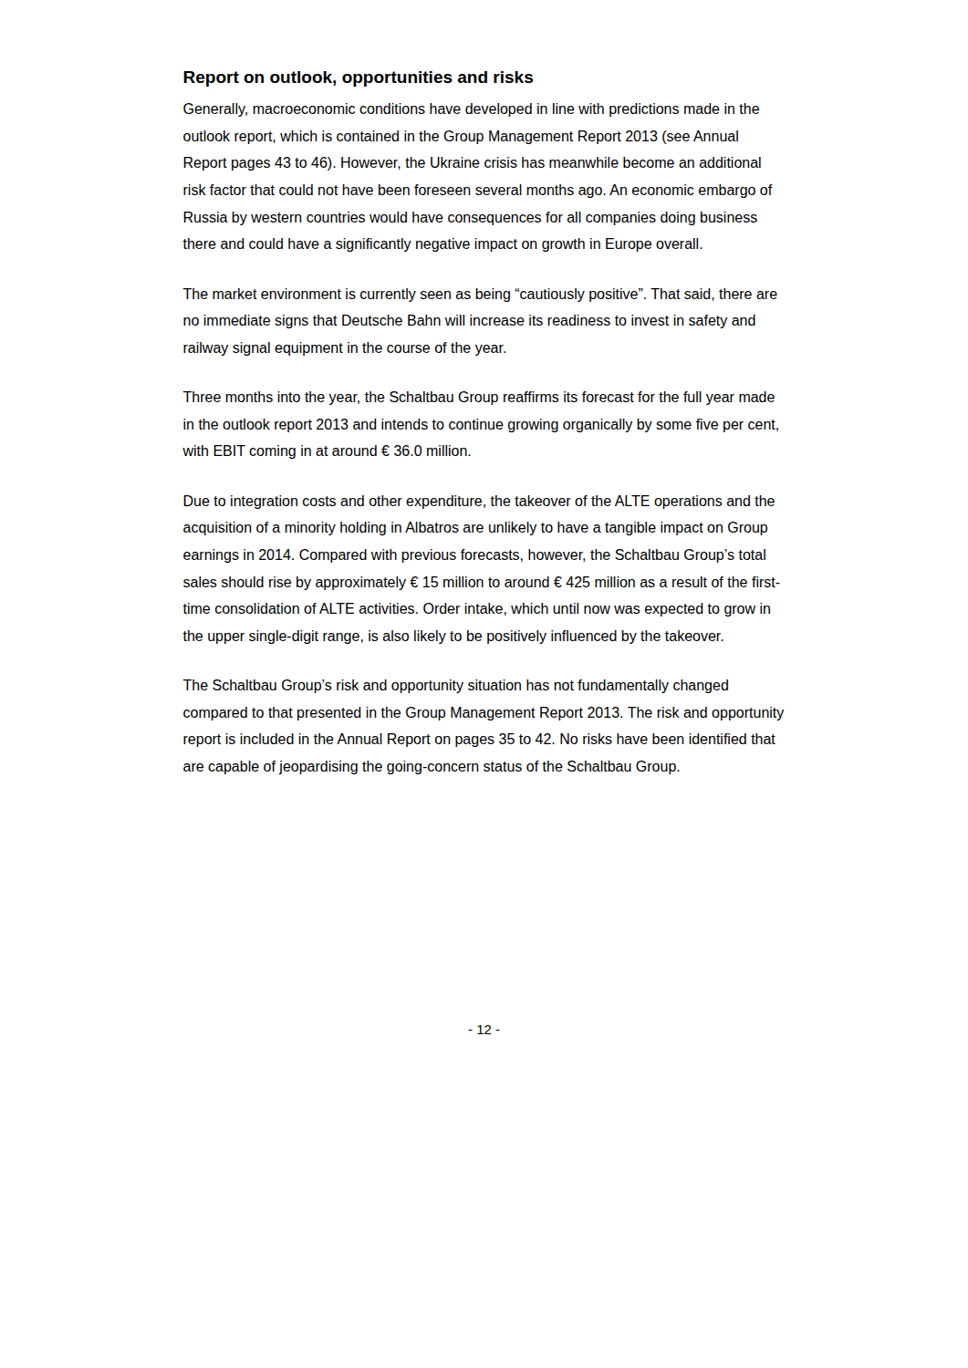Report on outlook, opportunities and risks
Generally, macroeconomic conditions have developed in line with predictions made in the outlook report, which is contained in the Group Management Report 2013 (see Annual Report pages 43 to 46). However, the Ukraine crisis has meanwhile become an additional risk factor that could not have been foreseen several months ago. An economic embargo of Russia by western countries would have consequences for all companies doing business there and could have a significantly negative impact on growth in Europe overall.
The market environment is currently seen as being “cautiously positive”. That said, there are no immediate signs that Deutsche Bahn will increase its readiness to invest in safety and railway signal equipment in the course of the year.
Three months into the year, the Schaltbau Group reaffirms its forecast for the full year made in the outlook report 2013 and intends to continue growing organically by some five per cent, with EBIT coming in at around € 36.0 million.
Due to integration costs and other expenditure, the takeover of the ALTE operations and the acquisition of a minority holding in Albatros are unlikely to have a tangible impact on Group earnings in 2014. Compared with previous forecasts, however, the Schaltbau Group’s total sales should rise by approximately € 15 million to around € 425 million as a result of the first-time consolidation of ALTE activities. Order intake, which until now was expected to grow in the upper single-digit range, is also likely to be positively influenced by the takeover.
The Schaltbau Group’s risk and opportunity situation has not fundamentally changed compared to that presented in the Group Management Report 2013. The risk and opportunity report is included in the Annual Report on pages 35 to 42. No risks have been identified that are capable of jeopardising the going-concern status of the Schaltbau Group.
- 12 -